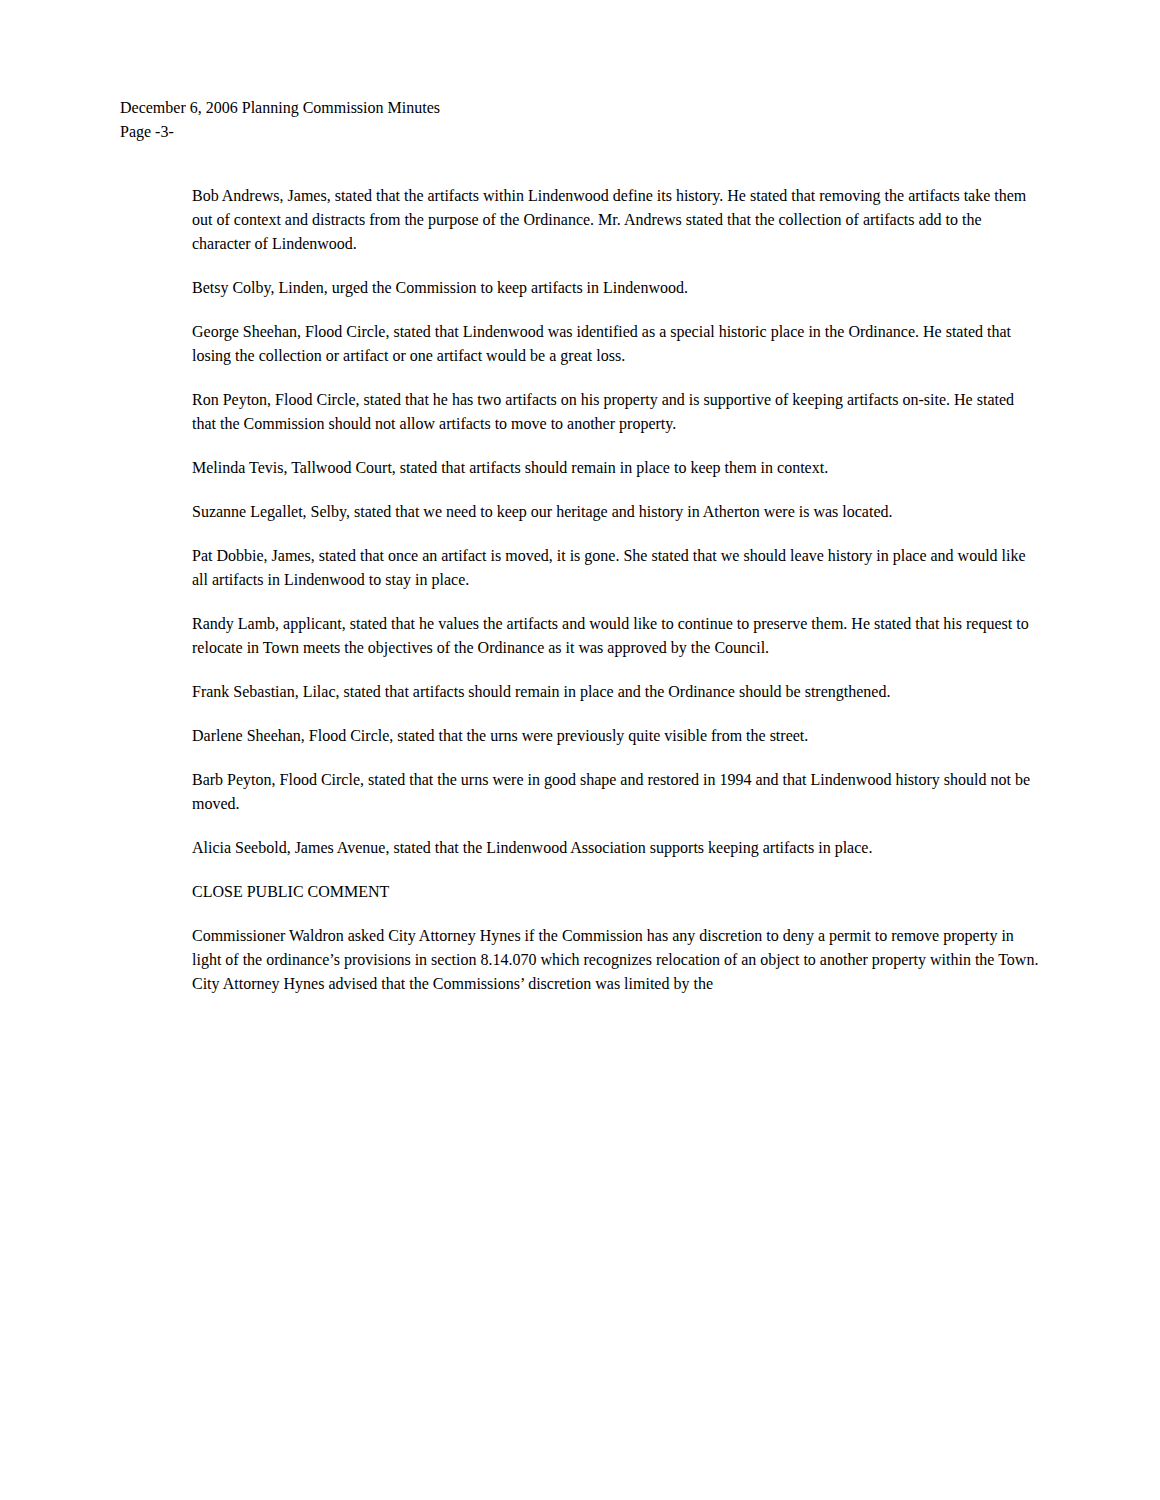December 6, 2006 Planning Commission Minutes
Page -3-
Bob Andrews, James, stated that the artifacts within Lindenwood define its history. He stated that removing the artifacts take them out of context and distracts from the purpose of the Ordinance. Mr. Andrews stated that the collection of artifacts add to the character of Lindenwood.
Betsy Colby, Linden, urged the Commission to keep artifacts in Lindenwood.
George Sheehan, Flood Circle, stated that Lindenwood was identified as a special historic place in the Ordinance. He stated that losing the collection or artifact or one artifact would be a great loss.
Ron Peyton, Flood Circle, stated that he has two artifacts on his property and is supportive of keeping artifacts on-site. He stated that the Commission should not allow artifacts to move to another property.
Melinda Tevis, Tallwood Court, stated that artifacts should remain in place to keep them in context.
Suzanne Legallet, Selby, stated that we need to keep our heritage and history in Atherton were is was located.
Pat Dobbie, James, stated that once an artifact is moved, it is gone. She stated that we should leave history in place and would like all artifacts in Lindenwood to stay in place.
Randy Lamb, applicant, stated that he values the artifacts and would like to continue to preserve them. He stated that his request to relocate in Town meets the objectives of the Ordinance as it was approved by the Council.
Frank Sebastian, Lilac, stated that artifacts should remain in place and the Ordinance should be strengthened.
Darlene Sheehan, Flood Circle, stated that the urns were previously quite visible from the street.
Barb Peyton, Flood Circle, stated that the urns were in good shape and restored in 1994 and that Lindenwood history should not be moved.
Alicia Seebold, James Avenue, stated that the Lindenwood Association supports keeping artifacts in place.
CLOSE PUBLIC COMMENT
Commissioner Waldron asked City Attorney Hynes if the Commission has any discretion to deny a permit to remove property in light of the ordinance’s provisions in section 8.14.070 which recognizes relocation of an object to another property within the Town. City Attorney Hynes advised that the Commissions’ discretion was limited by the